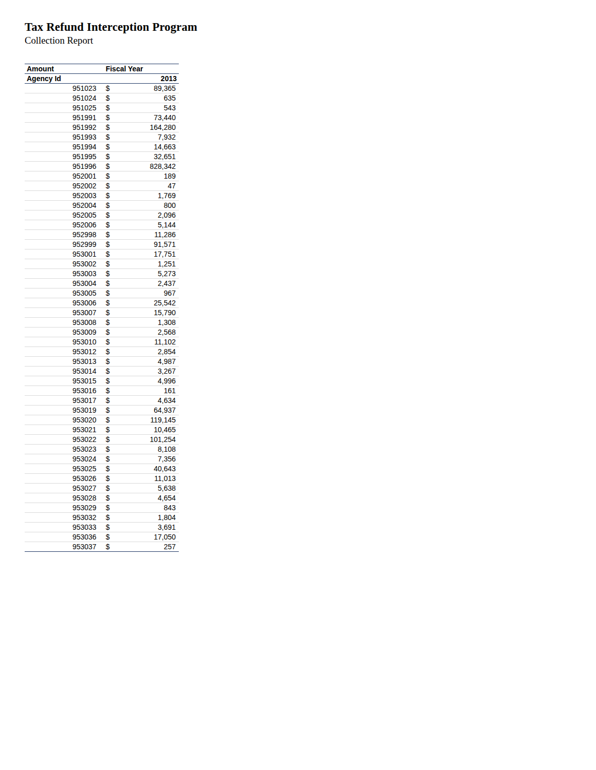Tax Refund Interception Program
Collection Report
| Amount | Fiscal Year |
| --- | --- |
| Agency Id | 2013 |
| 951023 | $ | 89,365 |
| 951024 | $ | 635 |
| 951025 | $ | 543 |
| 951991 | $ | 73,440 |
| 951992 | $ | 164,280 |
| 951993 | $ | 7,932 |
| 951994 | $ | 14,663 |
| 951995 | $ | 32,651 |
| 951996 | $ | 828,342 |
| 952001 | $ | 189 |
| 952002 | $ | 47 |
| 952003 | $ | 1,769 |
| 952004 | $ | 800 |
| 952005 | $ | 2,096 |
| 952006 | $ | 5,144 |
| 952998 | $ | 11,286 |
| 952999 | $ | 91,571 |
| 953001 | $ | 17,751 |
| 953002 | $ | 1,251 |
| 953003 | $ | 5,273 |
| 953004 | $ | 2,437 |
| 953005 | $ | 967 |
| 953006 | $ | 25,542 |
| 953007 | $ | 15,790 |
| 953008 | $ | 1,308 |
| 953009 | $ | 2,568 |
| 953010 | $ | 11,102 |
| 953012 | $ | 2,854 |
| 953013 | $ | 4,987 |
| 953014 | $ | 3,267 |
| 953015 | $ | 4,996 |
| 953016 | $ | 161 |
| 953017 | $ | 4,634 |
| 953019 | $ | 64,937 |
| 953020 | $ | 119,145 |
| 953021 | $ | 10,465 |
| 953022 | $ | 101,254 |
| 953023 | $ | 8,108 |
| 953024 | $ | 7,356 |
| 953025 | $ | 40,643 |
| 953026 | $ | 11,013 |
| 953027 | $ | 5,638 |
| 953028 | $ | 4,654 |
| 953029 | $ | 843 |
| 953032 | $ | 1,804 |
| 953033 | $ | 3,691 |
| 953036 | $ | 17,050 |
| 953037 | $ | 257 |